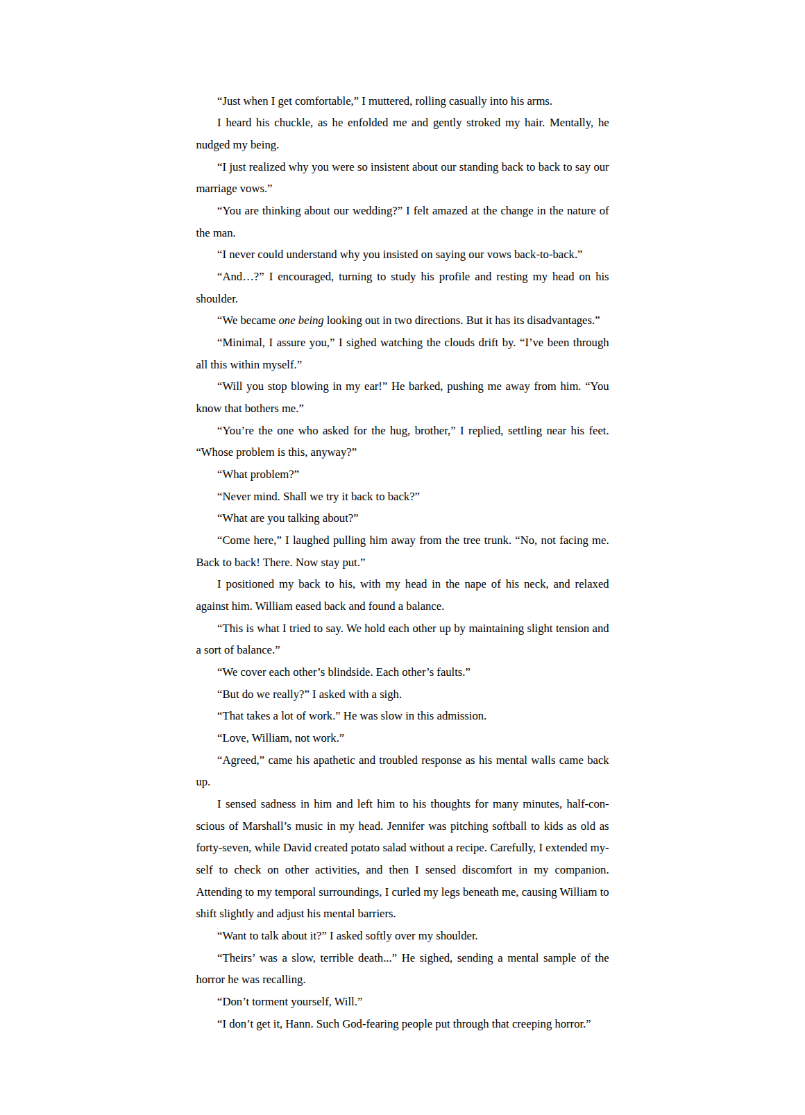“Just when I get comfortable,” I muttered, rolling casually into his arms.
I heard his chuckle, as he enfolded me and gently stroked my hair. Mentally, he nudged my being.
“I just realized why you were so insistent about our standing back to back to say our marriage vows.”
“You are thinking about our wedding?” I felt amazed at the change in the nature of the man.
“I never could understand why you insisted on saying our vows back-to-back.”
“And…?” I encouraged, turning to study his profile and resting my head on his shoulder.
“We became one being looking out in two directions. But it has its disadvantages.”
“Minimal, I assure you,” I sighed watching the clouds drift by. “I’ve been through all this within myself.”
“Will you stop blowing in my ear!” He barked, pushing me away from him. “You know that bothers me.”
“You’re the one who asked for the hug, brother,” I replied, settling near his feet. “Whose problem is this, anyway?”
“What problem?”
“Never mind. Shall we try it back to back?”
“What are you talking about?”
“Come here,” I laughed pulling him away from the tree trunk. “No, not facing me. Back to back! There. Now stay put.”
I positioned my back to his, with my head in the nape of his neck, and relaxed against him. William eased back and found a balance.
“This is what I tried to say. We hold each other up by maintaining slight tension and a sort of balance.”
“We cover each other’s blindside. Each other’s faults.”
“But do we really?” I asked with a sigh.
“That takes a lot of work.” He was slow in this admission.
“Love, William, not work.”
“Agreed,” came his apathetic and troubled response as his mental walls came back up.
I sensed sadness in him and left him to his thoughts for many minutes, half-conscious of Marshall’s music in my head. Jennifer was pitching softball to kids as old as forty-seven, while David created potato salad without a recipe. Carefully, I extended myself to check on other activities, and then I sensed discomfort in my companion. Attending to my temporal surroundings, I curled my legs beneath me, causing William to shift slightly and adjust his mental barriers.
“Want to talk about it?” I asked softly over my shoulder.
“Theirs’ was a slow, terrible death...” He sighed, sending a mental sample of the horror he was recalling.
“Don’t torment yourself, Will.”
“I don’t get it, Hann. Such God-fearing people put through that creeping horror.”